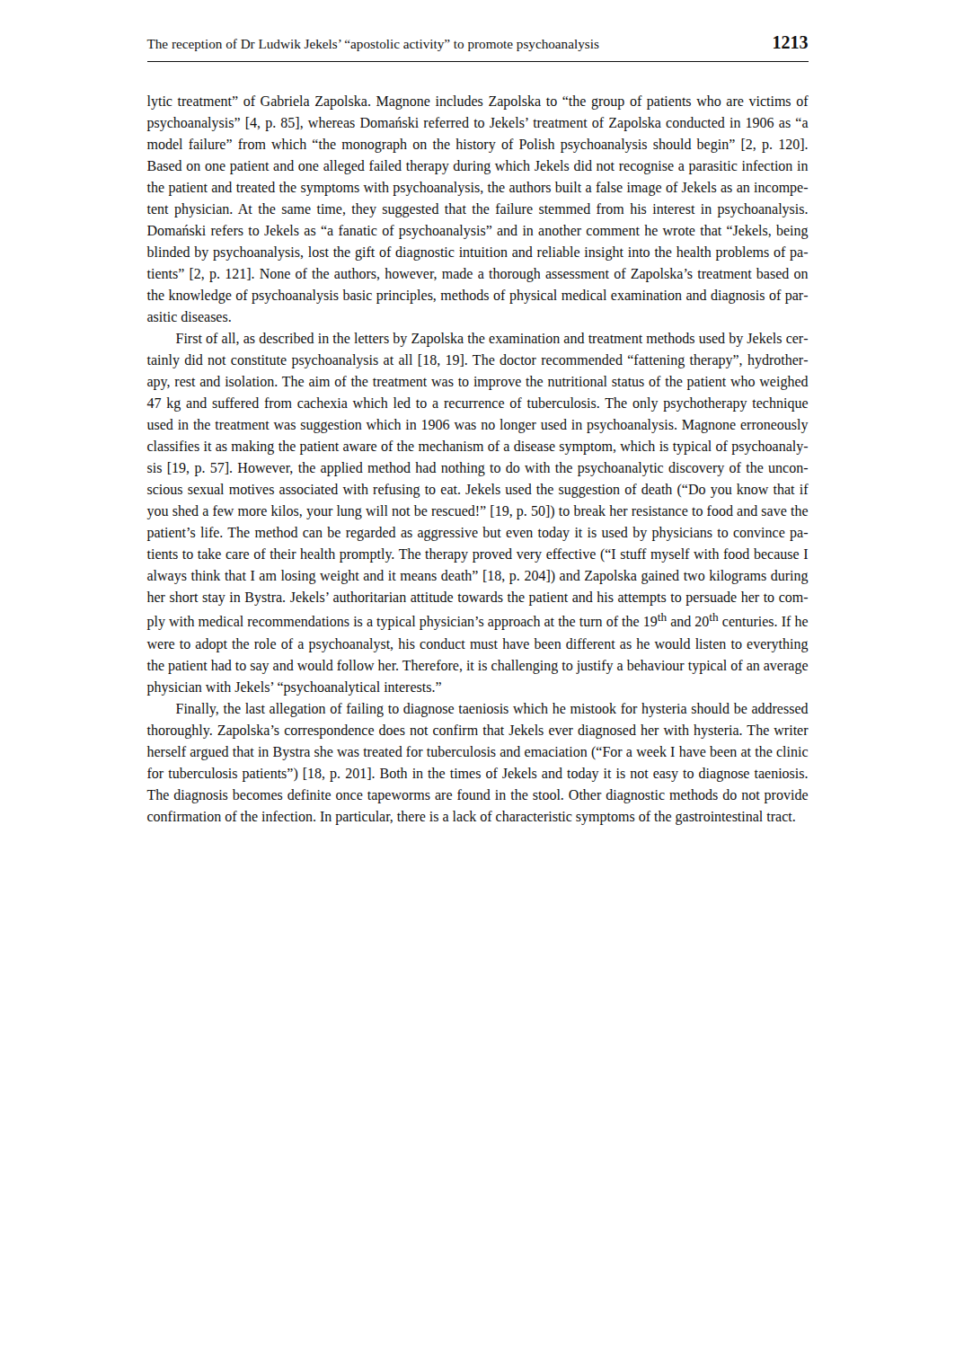The reception of Dr Ludwik Jekels’ “apostolic activity” to promote psychoanalysis 1213
lytic treatment” of Gabriela Zapolska. Magnone includes Zapolska to “the group of patients who are victims of psychoanalysis” [4, p. 85], whereas Domański referred to Jekels’ treatment of Zapolska conducted in 1906 as “a model failure” from which “the monograph on the history of Polish psychoanalysis should begin” [2, p. 120]. Based on one patient and one alleged failed therapy during which Jekels did not recognise a parasitic infection in the patient and treated the symptoms with psychoanalysis, the authors built a false image of Jekels as an incompetent physician. At the same time, they suggested that the failure stemmed from his interest in psychoanalysis. Domański refers to Jekels as “a fanatic of psychoanalysis” and in another comment he wrote that “Jekels, being blinded by psychoanalysis, lost the gift of diagnostic intuition and reliable insight into the health problems of patients” [2, p. 121]. None of the authors, however, made a thorough assessment of Zapolska’s treatment based on the knowledge of psychoanalysis basic principles, methods of physical medical examination and diagnosis of parasitic diseases.
First of all, as described in the letters by Zapolska the examination and treatment methods used by Jekels certainly did not constitute psychoanalysis at all [18, 19]. The doctor recommended “fattening therapy”, hydrotherapy, rest and isolation. The aim of the treatment was to improve the nutritional status of the patient who weighed 47 kg and suffered from cachexia which led to a recurrence of tuberculosis. The only psychotherapy technique used in the treatment was suggestion which in 1906 was no longer used in psychoanalysis. Magnone erroneously classifies it as making the patient aware of the mechanism of a disease symptom, which is typical of psychoanalysis [19, p. 57]. However, the applied method had nothing to do with the psychoanalytic discovery of the unconscious sexual motives associated with refusing to eat. Jekels used the suggestion of death (“Do you know that if you shed a few more kilos, your lung will not be rescued!” [19, p. 50]) to break her resistance to food and save the patient’s life. The method can be regarded as aggressive but even today it is used by physicians to convince patients to take care of their health promptly. The therapy proved very effective (“I stuff myself with food because I always think that I am losing weight and it means death” [18, p. 204]) and Zapolska gained two kilograms during her short stay in Bystra. Jekels’ authoritarian attitude towards the patient and his attempts to persuade her to comply with medical recommendations is a typical physician’s approach at the turn of the 19th and 20th centuries. If he were to adopt the role of a psychoanalyst, his conduct must have been different as he would listen to everything the patient had to say and would follow her. Therefore, it is challenging to justify a behaviour typical of an average physician with Jekels’ “psychoanalytical interests.”
Finally, the last allegation of failing to diagnose taeniosis which he mistook for hysteria should be addressed thoroughly. Zapolska’s correspondence does not confirm that Jekels ever diagnosed her with hysteria. The writer herself argued that in Bystra she was treated for tuberculosis and emaciation (“For a week I have been at the clinic for tuberculosis patients”) [18, p. 201]. Both in the times of Jekels and today it is not easy to diagnose taeniosis. The diagnosis becomes definite once tapeworms are found in the stool. Other diagnostic methods do not provide confirmation of the infection. In particular, there is a lack of characteristic symptoms of the gastrointestinal tract.